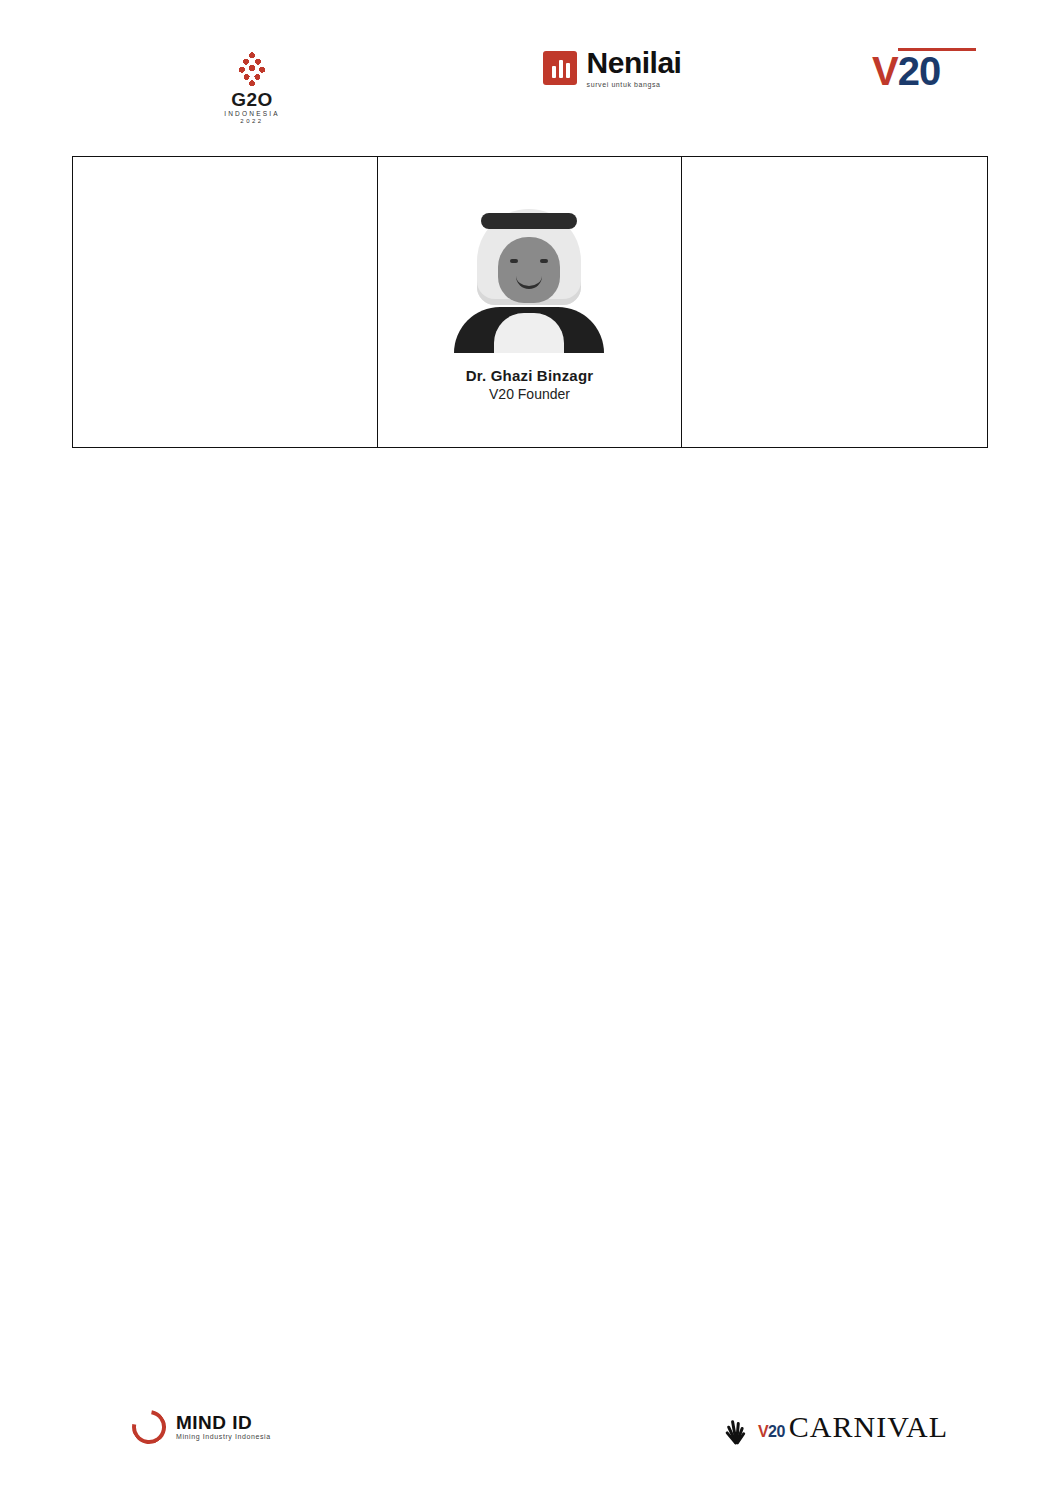G2O
INDONESIA
2022
Nenilai
survei untuk bangsa
V 20
Dr. Ghazi Binzagr
V20 Founder
MIND ID
Mining Industry Indonesia
V 20 CARNIVAL